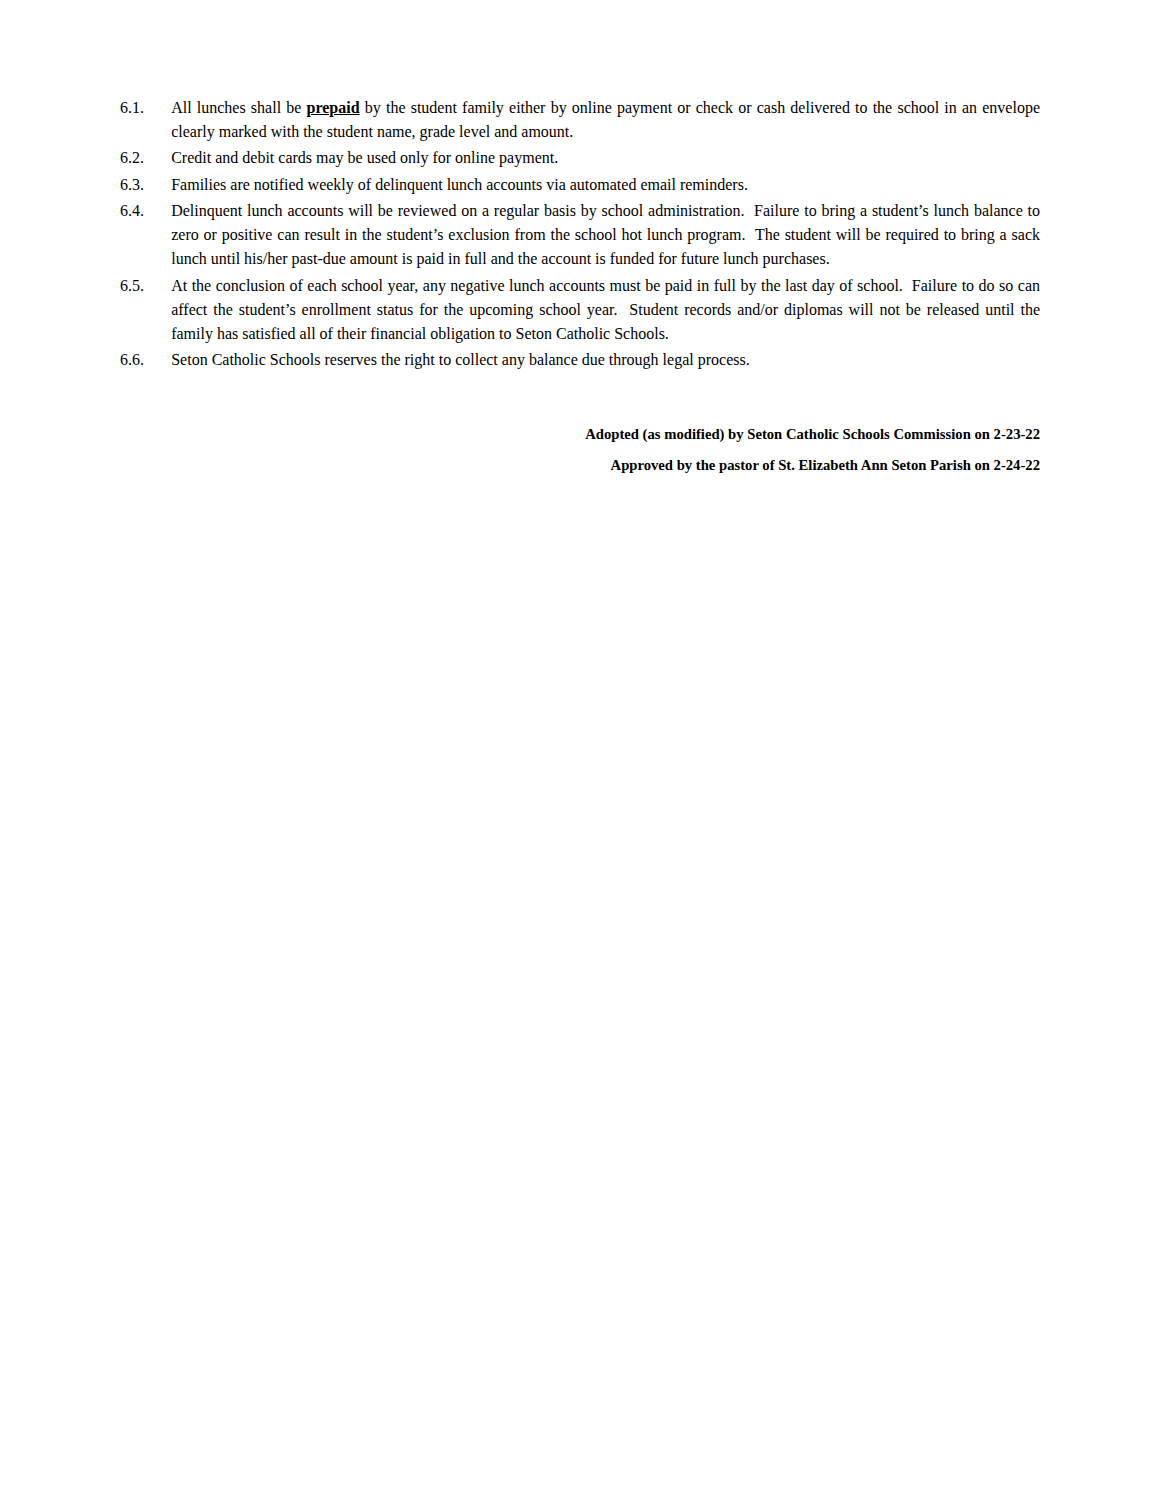6.1. All lunches shall be prepaid by the student family either by online payment or check or cash delivered to the school in an envelope clearly marked with the student name, grade level and amount.
6.2. Credit and debit cards may be used only for online payment.
6.3. Families are notified weekly of delinquent lunch accounts via automated email reminders.
6.4. Delinquent lunch accounts will be reviewed on a regular basis by school administration. Failure to bring a student’s lunch balance to zero or positive can result in the student’s exclusion from the school hot lunch program. The student will be required to bring a sack lunch until his/her past-due amount is paid in full and the account is funded for future lunch purchases.
6.5. At the conclusion of each school year, any negative lunch accounts must be paid in full by the last day of school. Failure to do so can affect the student’s enrollment status for the upcoming school year. Student records and/or diplomas will not be released until the family has satisfied all of their financial obligation to Seton Catholic Schools.
6.6. Seton Catholic Schools reserves the right to collect any balance due through legal process.
Adopted (as modified) by Seton Catholic Schools Commission on 2-23-22
Approved by the pastor of St. Elizabeth Ann Seton Parish on 2-24-22